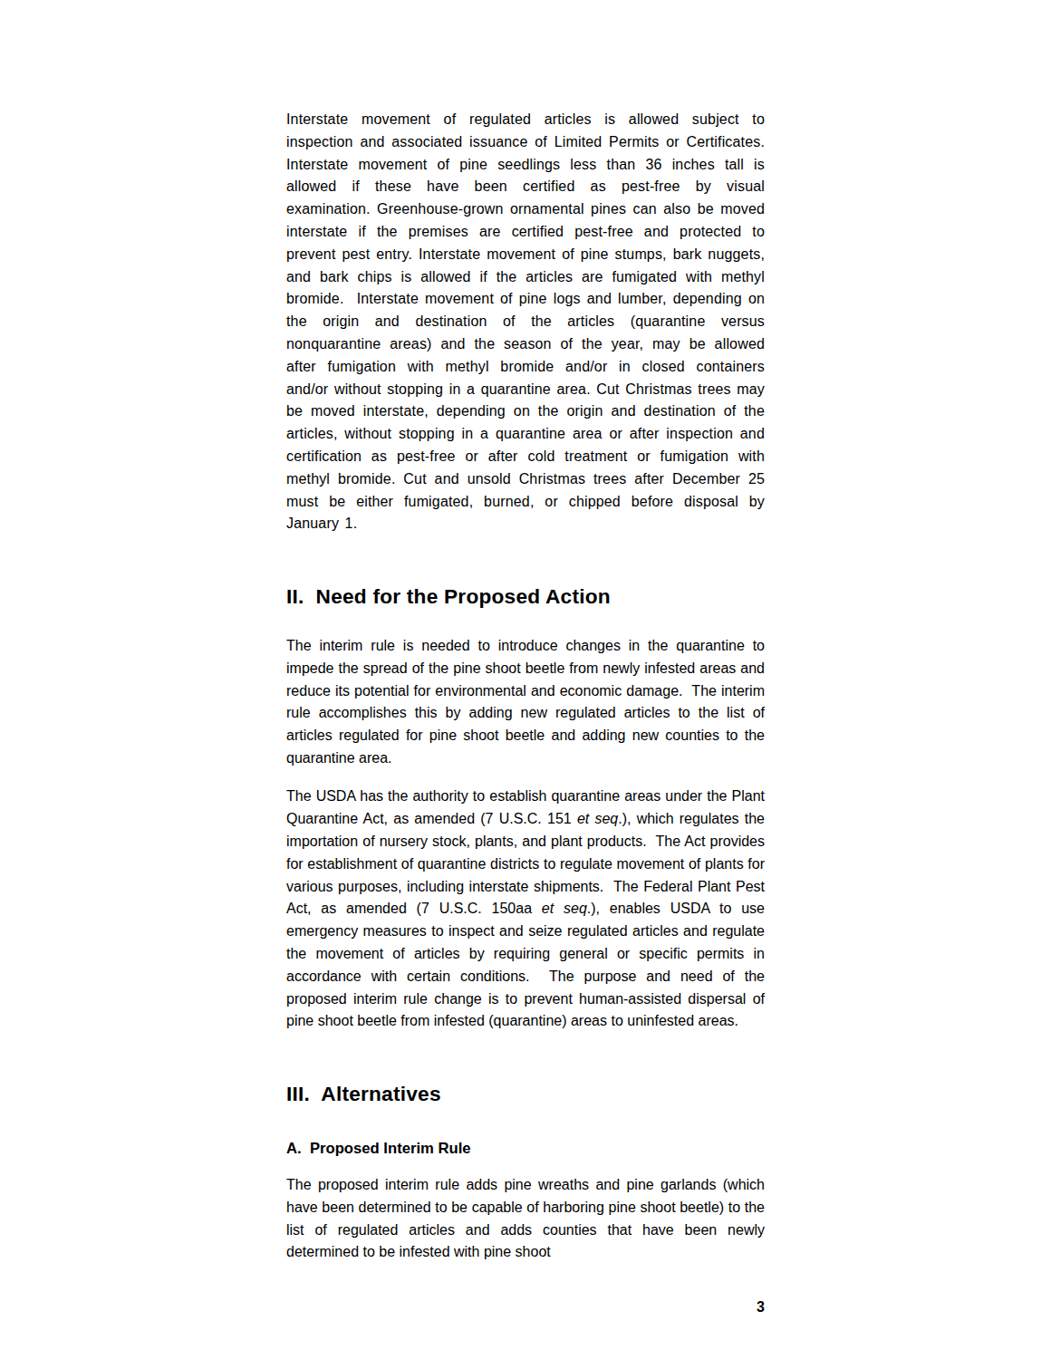Interstate movement of regulated articles is allowed subject to inspection and associated issuance of Limited Permits or Certificates. Interstate movement of pine seedlings less than 36 inches tall is allowed if these have been certified as pest-free by visual examination. Greenhouse-grown ornamental pines can also be moved interstate if the premises are certified pest-free and protected to prevent pest entry. Interstate movement of pine stumps, bark nuggets, and bark chips is allowed if the articles are fumigated with methyl bromide. Interstate movement of pine logs and lumber, depending on the origin and destination of the articles (quarantine versus nonquarantine areas) and the season of the year, may be allowed after fumigation with methyl bromide and/or in closed containers and/or without stopping in a quarantine area. Cut Christmas trees may be moved interstate, depending on the origin and destination of the articles, without stopping in a quarantine area or after inspection and certification as pest-free or after cold treatment or fumigation with methyl bromide. Cut and unsold Christmas trees after December 25 must be either fumigated, burned, or chipped before disposal by January 1.
II. Need for the Proposed Action
The interim rule is needed to introduce changes in the quarantine to impede the spread of the pine shoot beetle from newly infested areas and reduce its potential for environmental and economic damage. The interim rule accomplishes this by adding new regulated articles to the list of articles regulated for pine shoot beetle and adding new counties to the quarantine area.
The USDA has the authority to establish quarantine areas under the Plant Quarantine Act, as amended (7 U.S.C. 151 et seq.), which regulates the importation of nursery stock, plants, and plant products. The Act provides for establishment of quarantine districts to regulate movement of plants for various purposes, including interstate shipments. The Federal Plant Pest Act, as amended (7 U.S.C. 150aa et seq.), enables USDA to use emergency measures to inspect and seize regulated articles and regulate the movement of articles by requiring general or specific permits in accordance with certain conditions. The purpose and need of the proposed interim rule change is to prevent human-assisted dispersal of pine shoot beetle from infested (quarantine) areas to uninfested areas.
III. Alternatives
A. Proposed Interim Rule
The proposed interim rule adds pine wreaths and pine garlands (which have been determined to be capable of harboring pine shoot beetle) to the list of regulated articles and adds counties that have been newly determined to be infested with pine shoot
3